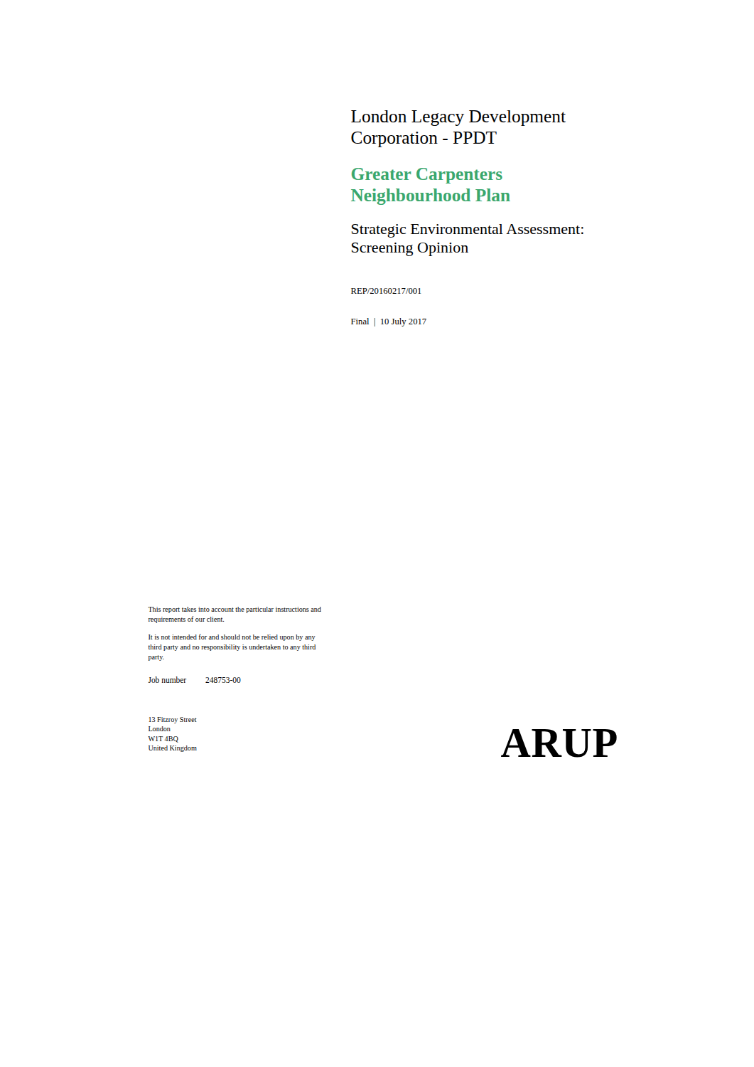London Legacy Development Corporation - PPDT
Greater Carpenters
Neighbourhood Plan
Strategic Environmental Assessment: Screening Opinion
REP/20160217/001
Final | 10 July 2017
This report takes into account the particular instructions and requirements of our client.
It is not intended for and should not be relied upon by any third party and no responsibility is undertaken to any third party.
Job number248753-00
13 Fitzroy Street
London
W1T 4BQ
United Kingdom
ARUP